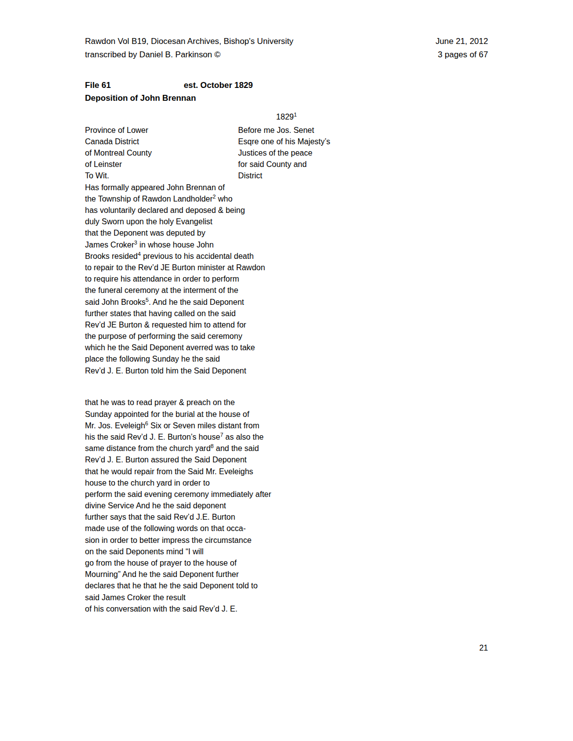Rawdon Vol B19, Diocesan Archives, Bishop's University
transcribed by Daniel B. Parkinson ©
June 21, 2012
3 pages of 67
File 61 est. October 1829
Deposition of John Brennan
18291
| Province of Lower | Before me Jos. Senet |
| Canada District | Esqre one of his Majesty’s |
| of Montreal County | Justices of the peace |
| of Leinster | for said County and |
| To Wit. | District |
Has formally appeared John Brennan of
the Township of Rawdon Landholder2 who
has voluntarily declared and deposed & being
duly Sworn upon the holy Evangelist
that the Deponent was deputed by
James Croker3 in whose house John
Brooks resided4 previous to his accidental death
to repair to the Rev’d JE Burton minister at Rawdon
to require his attendance in order to perform
the funeral ceremony at the interment of the
said John Brooks5. And he the said Deponent
further states that having called on the said
Rev’d JE Burton & requested him to attend for
the purpose of performing the said ceremony
which he the Said Deponent averred was to take
place the following Sunday he the said
Rev’d J. E. Burton told him the Said Deponent
that he was to read prayer & preach on the
Sunday appointed for the burial at the house of
Mr. Jos. Eveleigh6 Six or Seven miles distant from
his the said Rev’d J. E. Burton’s house7 as also the
same distance from the church yard8 and the said
Rev’d J. E. Burton assured the Said Deponent
that he would repair from the Said Mr. Eveleighs
house to the church yard in order to
perform the said evening ceremony immediately after
divine Service And he the said deponent
further says that the said Rev’d J.E. Burton
made use of the following words on that occa-
sion in order to better impress the circumstance
on the said Deponents mind “I will
go from the house of prayer to the house of
Mourning” And he the said Deponent further
declares that he that he the said Deponent told to
said James Croker the result
of his conversation with the said Rev’d J. E.
21